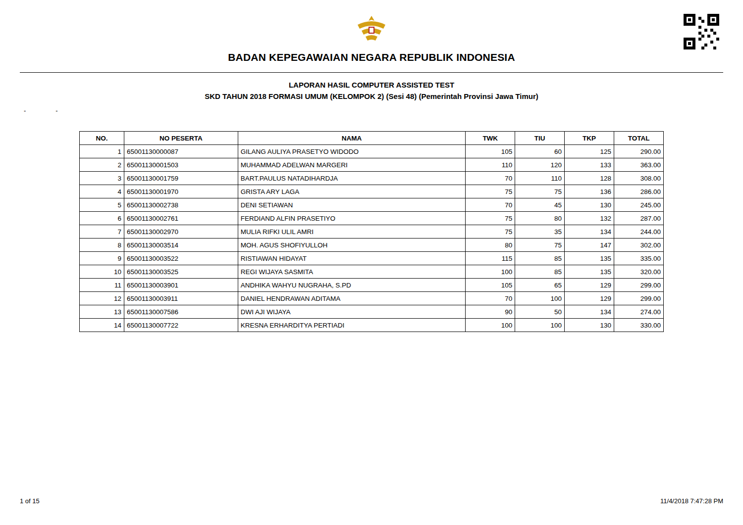BADAN KEPEGAWAIAN NEGARA REPUBLIK INDONESIA
LAPORAN HASIL COMPUTER ASSISTED TEST
SKD TAHUN 2018 FORMASI UMUM (KELOMPOK 2) (Sesi 48) (Pemerintah Provinsi Jawa Timur)
--
| NO. | NO PESERTA | NAMA | TWK | TIU | TKP | TOTAL |
| --- | --- | --- | --- | --- | --- | --- |
| 1 | 65001130000087 | GILANG AULIYA PRASETYO WIDODO | 105 | 60 | 125 | 290.00 |
| 2 | 65001130001503 | MUHAMMAD ADELWAN MARGERI | 110 | 120 | 133 | 363.00 |
| 3 | 65001130001759 | BART.PAULUS NATADIHARDJA | 70 | 110 | 128 | 308.00 |
| 4 | 65001130001970 | GRISTA ARY LAGA | 75 | 75 | 136 | 286.00 |
| 5 | 65001130002738 | DENI SETIAWAN | 70 | 45 | 130 | 245.00 |
| 6 | 65001130002761 | FERDIAND ALFIN PRASETIYO | 75 | 80 | 132 | 287.00 |
| 7 | 65001130002970 | MULIA RIFKI ULIL AMRI | 75 | 35 | 134 | 244.00 |
| 8 | 65001130003514 | MOH. AGUS SHOFIYULLOH | 80 | 75 | 147 | 302.00 |
| 9 | 65001130003522 | RISTIAWAN HIDAYAT | 115 | 85 | 135 | 335.00 |
| 10 | 65001130003525 | REGI WIJAYA SASMITA | 100 | 85 | 135 | 320.00 |
| 11 | 65001130003901 | ANDHIKA WAHYU NUGRAHA, S.PD | 105 | 65 | 129 | 299.00 |
| 12 | 65001130003911 | DANIEL HENDRAWAN ADITAMA | 70 | 100 | 129 | 299.00 |
| 13 | 65001130007586 | DWI AJI WIJAYA | 90 | 50 | 134 | 274.00 |
| 14 | 65001130007722 | KRESNA ERHARDITYA PERTIADI | 100 | 100 | 130 | 330.00 |
1 of 15
11/4/2018 7:47:28 PM